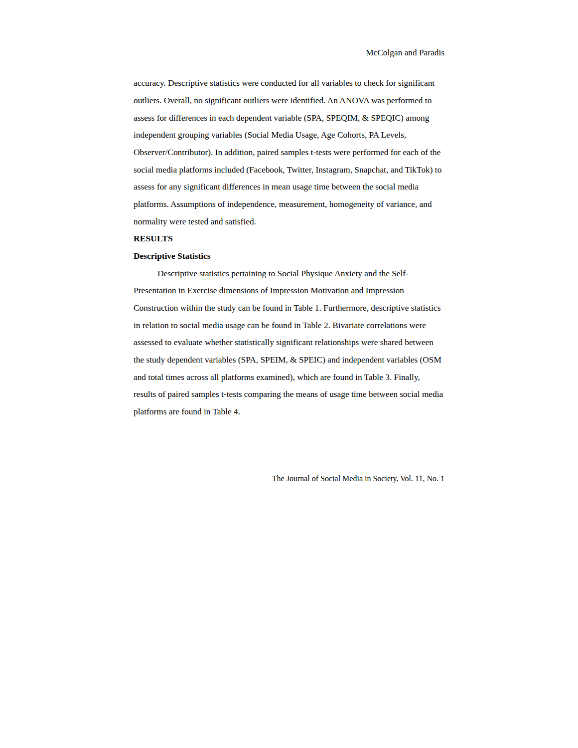McColgan and Paradis
accuracy. Descriptive statistics were conducted for all variables to check for significant outliers. Overall, no significant outliers were identified. An ANOVA was performed to assess for differences in each dependent variable (SPA, SPEQIM, & SPEQIC) among independent grouping variables (Social Media Usage, Age Cohorts, PA Levels, Observer/Contributor). In addition, paired samples t-tests were performed for each of the social media platforms included (Facebook, Twitter, Instagram, Snapchat, and TikTok) to assess for any significant differences in mean usage time between the social media platforms. Assumptions of independence, measurement, homogeneity of variance, and normality were tested and satisfied.
RESULTS
Descriptive Statistics
Descriptive statistics pertaining to Social Physique Anxiety and the Self-Presentation in Exercise dimensions of Impression Motivation and Impression Construction within the study can be found in Table 1. Furthermore, descriptive statistics in relation to social media usage can be found in Table 2. Bivariate correlations were assessed to evaluate whether statistically significant relationships were shared between the study dependent variables (SPA, SPEIM, & SPEIC) and independent variables (OSM and total times across all platforms examined), which are found in Table 3. Finally, results of paired samples t-tests comparing the means of usage time between social media platforms are found in Table 4.
The Journal of Social Media in Society, Vol. 11, No. 1